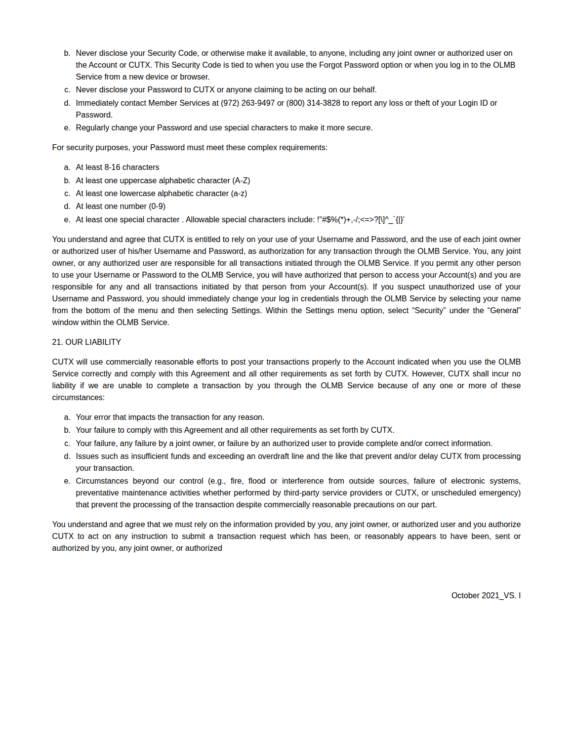Never disclose your Security Code, or otherwise make it available, to anyone, including any joint owner or authorized user on the Account or CUTX. This Security Code is tied to when you use the Forgot Password option or when you log in to the OLMB Service from a new device or browser.
Never disclose your Password to CUTX or anyone claiming to be acting on our behalf.
Immediately contact Member Services at (972) 263-9497 or (800) 314-3828 to report any loss or theft of your Login ID or Password.
Regularly change your Password and use special characters to make it more secure.
For security purposes, your Password must meet these complex requirements:
At least 8-16 characters
At least one uppercase alphabetic character (A-Z)
At least one lowercase alphabetic character (a-z)
At least one number (0-9)
At least one special character . Allowable special characters include: !"#$%(*)+,-/;<=>?[\]^_`{|}'
You understand and agree that CUTX is entitled to rely on your use of your Username and Password, and the use of each joint owner or authorized user of his/her Username and Password, as authorization for any transaction through the OLMB Service. You, any joint owner, or any authorized user are responsible for all transactions initiated through the OLMB Service. If you permit any other person to use your Username or Password to the OLMB Service, you will have authorized that person to access your Account(s) and you are responsible for any and all transactions initiated by that person from your Account(s). If you suspect unauthorized use of your Username and Password, you should immediately change your log in credentials through the OLMB Service by selecting your name from the bottom of the menu and then selecting Settings. Within the Settings menu option, select “Security” under the “General” window within the OLMB Service.
21. OUR LIABILITY
CUTX will use commercially reasonable efforts to post your transactions properly to the Account indicated when you use the OLMB Service correctly and comply with this Agreement and all other requirements as set forth by CUTX. However, CUTX shall incur no liability if we are unable to complete a transaction by you through the OLMB Service because of any one or more of these circumstances:
Your error that impacts the transaction for any reason.
Your failure to comply with this Agreement and all other requirements as set forth by CUTX.
Your failure, any failure by a joint owner, or failure by an authorized user to provide complete and/or correct information.
Issues such as insufficient funds and exceeding an overdraft line and the like that prevent and/or delay CUTX from processing your transaction.
Circumstances beyond our control (e.g., fire, flood or interference from outside sources, failure of electronic systems, preventative maintenance activities whether performed by third-party service providers or CUTX, or unscheduled emergency) that prevent the processing of the transaction despite commercially reasonable precautions on our part.
You understand and agree that we must rely on the information provided by you, any joint owner, or authorized user and you authorize CUTX to act on any instruction to submit a transaction request which has been, or reasonably appears to have been, sent or authorized by you, any joint owner, or authorized
October 2021_VS. I